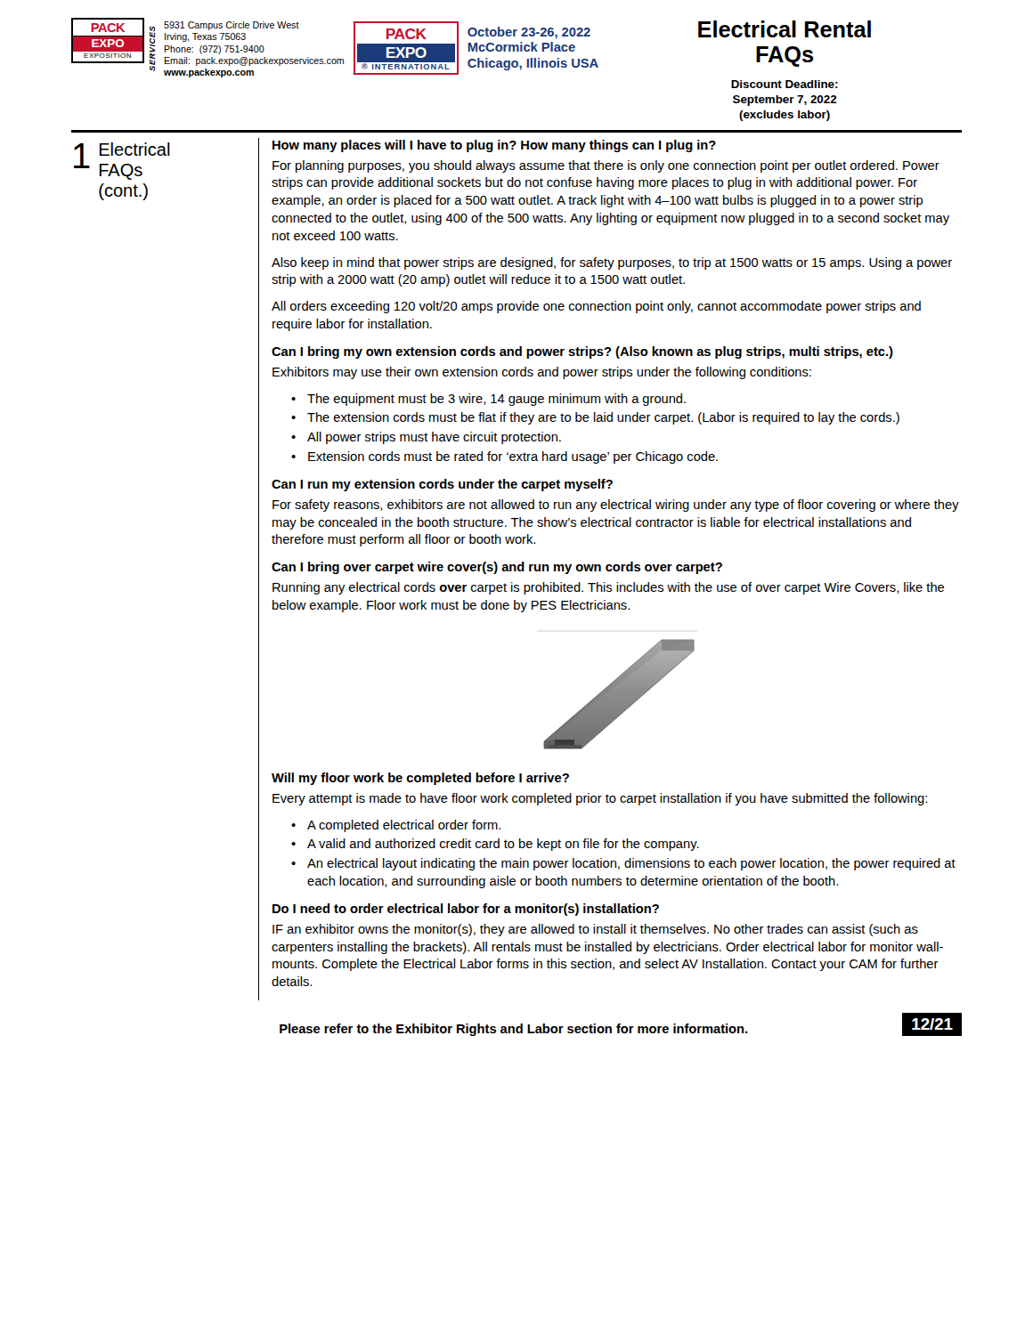PACK
EXPO
EXPOSITION
SERVICES
5931 Campus Circle Drive West
Irving, Texas 75063
Phone: (972) 751-9400
Email: pack.expo@packexposervices.com
www.packexpo.com
PACK
EXPO
® INTERNATIONAL
October 23-26, 2022
McCormick Place
Chicago, Illinois USA
Electrical Rental
FAQs
Discount Deadline:
September 7, 2022
(excludes labor)
1
Electrical
FAQs
(cont.)
How many places will I have to plug in? How many things can I plug in?
For planning purposes, you should always assume that there is only one connection point per outlet ordered. Power strips can provide additional sockets but do not confuse having more places to plug in with additional power. For example, an order is placed for a 500 watt outlet. A track light with 4–100 watt bulbs is plugged in to a power strip connected to the outlet, using 400 of the 500 watts. Any lighting or equipment now plugged in to a second socket may not exceed 100 watts.
Also keep in mind that power strips are designed, for safety purposes, to trip at 1500 watts or 15 amps. Using a power strip with a 2000 watt (20 amp) outlet will reduce it to a 1500 watt outlet.
All orders exceeding 120 volt/20 amps provide one connection point only, cannot accommodate power strips and require labor for installation.
Can I bring my own extension cords and power strips? (Also known as plug strips, multi strips, etc.)
Exhibitors may use their own extension cords and power strips under the following conditions:
The equipment must be 3 wire, 14 gauge minimum with a ground.
The extension cords must be flat if they are to be laid under carpet. (Labor is required to lay the cords.)
All power strips must have circuit protection.
Extension cords must be rated for ‘extra hard usage’ per Chicago code.
Can I run my extension cords under the carpet myself?
For safety reasons, exhibitors are not allowed to run any electrical wiring under any type of floor covering or where they may be concealed in the booth structure. The show’s electrical contractor is liable for electrical installations and therefore must perform all floor or booth work.
Can I bring over carpet wire cover(s) and run my own cords over carpet?
Running any electrical cords over carpet is prohibited. This includes with the use of over carpet Wire Covers, like the below example. Floor work must be done by PES Electricians.
Will my floor work be completed before I arrive?
Every attempt is made to have floor work completed prior to carpet installation if you have submitted the following:
A completed electrical order form.
A valid and authorized credit card to be kept on file for the company.
An electrical layout indicating the main power location, dimensions to each power location, the power required at each location, and surrounding aisle or booth numbers to determine orientation of the booth.
Do I need to order electrical labor for a monitor(s) installation?
IF an exhibitor owns the monitor(s), they are allowed to install it themselves. No other trades can assist (such as carpenters installing the brackets). All rentals must be installed by electricians. Order electrical labor for monitor wall-mounts. Complete the Electrical Labor forms in this section, and select AV Installation. Contact your CAM for further details.
Please refer to the Exhibitor Rights and Labor section for more information.
12/21